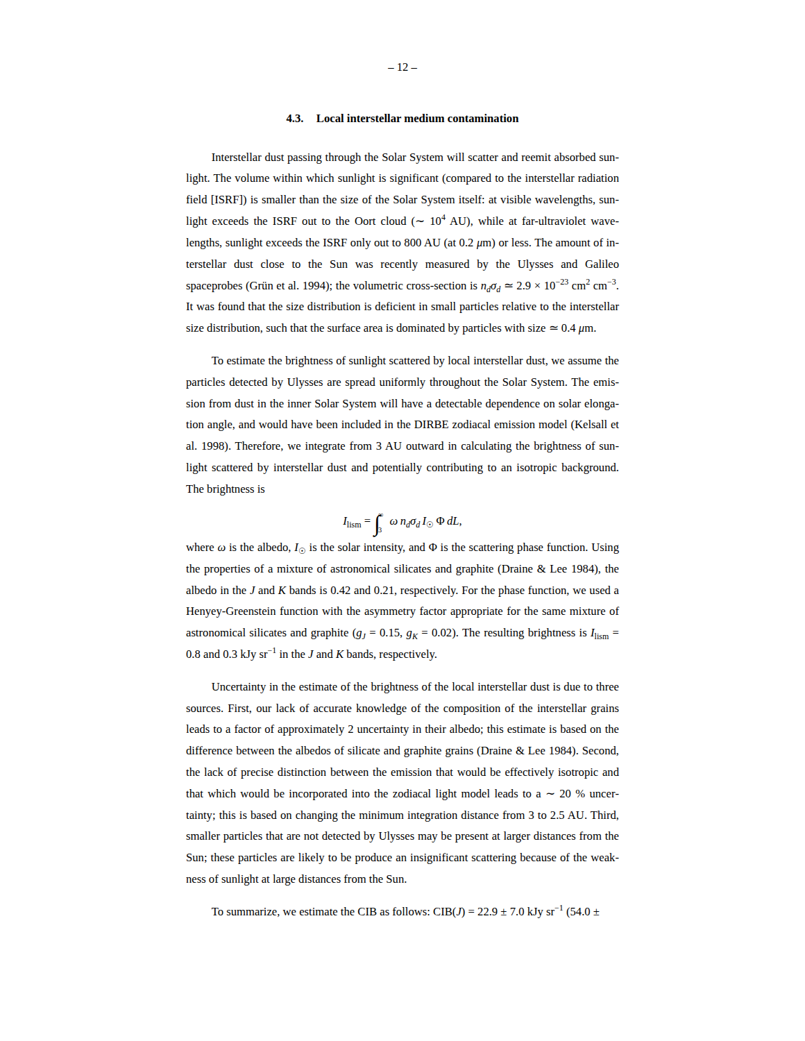– 12 –
4.3. Local interstellar medium contamination
Interstellar dust passing through the Solar System will scatter and reemit absorbed sunlight. The volume within which sunlight is significant (compared to the interstellar radiation field [ISRF]) is smaller than the size of the Solar System itself: at visible wavelengths, sunlight exceeds the ISRF out to the Oort cloud (∼ 104 AU), while at far-ultraviolet wavelengths, sunlight exceeds the ISRF only out to 800 AU (at 0.2 μm) or less. The amount of interstellar dust close to the Sun was recently measured by the Ulysses and Galileo spaceprobes (Grün et al. 1994); the volumetric cross-section is ndσd ≃ 2.9 × 10−23 cm2 cm−3. It was found that the size distribution is deficient in small particles relative to the interstellar size distribution, such that the surface area is dominated by particles with size ≃ 0.4 μm.
To estimate the brightness of sunlight scattered by local interstellar dust, we assume the particles detected by Ulysses are spread uniformly throughout the Solar System. The emission from dust in the inner Solar System will have a detectable dependence on solar elongation angle, and would have been included in the DIRBE zodiacal emission model (Kelsall et al. 1998). Therefore, we integrate from 3 AU outward in calculating the brightness of sunlight scattered by interstellar dust and potentially contributing to an isotropic background. The brightness is
Ilism = ∫∞3 ω ndσd I☉ Φ dL,
where ω is the albedo, I☉ is the solar intensity, and Φ is the scattering phase function. Using the properties of a mixture of astronomical silicates and graphite (Draine & Lee 1984), the albedo in the J and K bands is 0.42 and 0.21, respectively. For the phase function, we used a Henyey-Greenstein function with the asymmetry factor appropriate for the same mixture of astronomical silicates and graphite (gJ = 0.15, gK = 0.02). The resulting brightness is Ilism = 0.8 and 0.3 kJy sr−1 in the J and K bands, respectively.
Uncertainty in the estimate of the brightness of the local interstellar dust is due to three sources. First, our lack of accurate knowledge of the composition of the interstellar grains leads to a factor of approximately 2 uncertainty in their albedo; this estimate is based on the difference between the albedos of silicate and graphite grains (Draine & Lee 1984). Second, the lack of precise distinction between the emission that would be effectively isotropic and that which would be incorporated into the zodiacal light model leads to a ∼ 20 % uncertainty; this is based on changing the minimum integration distance from 3 to 2.5 AU. Third, smaller particles that are not detected by Ulysses may be present at larger distances from the Sun; these particles are likely to be produce an insignificant scattering because of the weakness of sunlight at large distances from the Sun.
To summarize, we estimate the CIB as follows: CIB(J) = 22.9 ± 7.0 kJy sr−1 (54.0 ±